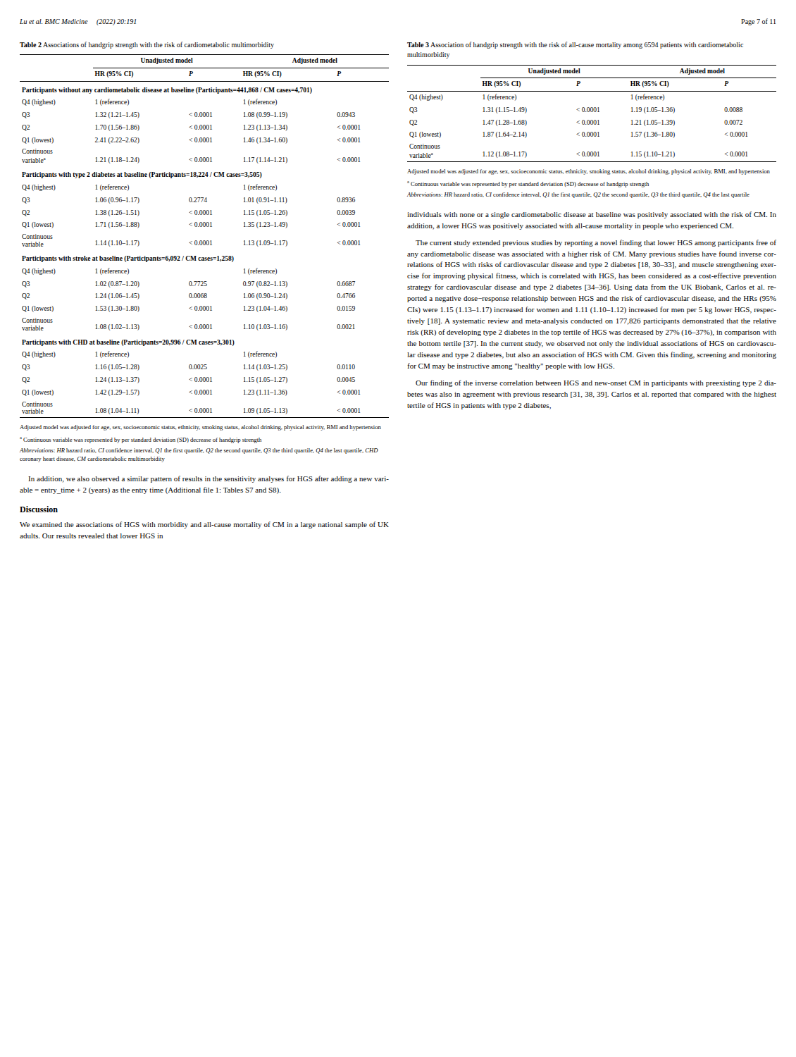Lu et al. BMC Medicine (2022) 20:191
Page 7 of 11
Table 2 Associations of handgrip strength with the risk of cardiometabolic multimorbidity
| | Unadjusted model | Adjusted model |
| --- | --- | --- |
| | HR (95% CI) | P | HR (95% CI) | P |
| Participants without any cardiometabolic disease at baseline (Participants=441,868 / CM cases=4,701) |
| Q4 (highest) | 1 (reference) | | 1 (reference) | |
| Q3 | 1.32 (1.21–1.45) | < 0.0001 | 1.08 (0.99–1.19) | 0.0943 |
| Q2 | 1.70 (1.56–1.86) | < 0.0001 | 1.23 (1.13–1.34) | < 0.0001 |
| Q1 (lowest) | 2.41 (2.22–2.62) | < 0.0001 | 1.46 (1.34–1.60) | < 0.0001 |
| Continuous variable a | 1.21 (1.18–1.24) | < 0.0001 | 1.17 (1.14–1.21) | < 0.0001 |
| Participants with type 2 diabetes at baseline (Participants=18,224 / CM cases=3,505) |
| Q4 (highest) | 1 (reference) | | 1 (reference) | |
| Q3 | 1.06 (0.96–1.17) | 0.2774 | 1.01 (0.91–1.11) | 0.8936 |
| Q2 | 1.38 (1.26–1.51) | < 0.0001 | 1.15 (1.05–1.26) | 0.0039 |
| Q1 (lowest) | 1.71 (1.56–1.88) | < 0.0001 | 1.35 (1.23–1.49) | < 0.0001 |
| Continuous variable | 1.14 (1.10–1.17) | < 0.0001 | 1.13 (1.09–1.17) | < 0.0001 |
| Participants with stroke at baseline (Participants=6,092 / CM cases=1,258) |
| Q4 (highest) | 1 (reference) | | 1 (reference) | |
| Q3 | 1.02 (0.87–1.20) | 0.7725 | 0.97 (0.82–1.13) | 0.6687 |
| Q2 | 1.24 (1.06–1.45) | 0.0068 | 1.06 (0.90–1.24) | 0.4766 |
| Q1 (lowest) | 1.53 (1.30–1.80) | < 0.0001 | 1.23 (1.04–1.46) | 0.0159 |
| Continuous variable | 1.08 (1.02–1.13) | < 0.0001 | 1.10 (1.03–1.16) | 0.0021 |
| Participants with CHD at baseline (Participants=20,996 / CM cases=3,301) |
| Q4 (highest) | 1 (reference) | | 1 (reference) | |
| Q3 | 1.16 (1.05–1.28) | 0.0025 | 1.14 (1.03–1.25) | 0.0110 |
| Q2 | 1.24 (1.13–1.37) | < 0.0001 | 1.15 (1.05–1.27) | 0.0045 |
| Q1 (lowest) | 1.42 (1.29–1.57) | < 0.0001 | 1.23 (1.11–1.36) | < 0.0001 |
| Continuous variable | 1.08 (1.04–1.11) | < 0.0001 | 1.09 (1.05–1.13) | < 0.0001 |
Adjusted model was adjusted for age, sex, socioeconomic status, ethnicity, smoking status, alcohol drinking, physical activity, BMI and hypertension
a Continuous variable was represented by per standard deviation (SD) decrease of handgrip strength
Abbreviations: HR hazard ratio, CI confidence interval, Q1 the first quartile, Q2 the second quartile, Q3 the third quartile, Q4 the last quartile, CHD coronary heart disease, CM cardiometabolic multimorbidity
In addition, we also observed a similar pattern of results in the sensitivity analyses for HGS after adding a new variable = entry_time + 2 (years) as the entry time (Additional file 1: Tables S7 and S8).
Discussion
We examined the associations of HGS with morbidity and all-cause mortality of CM in a large national sample of UK adults. Our results revealed that lower HGS in
Table 3 Association of handgrip strength with the risk of all-cause mortality among 6594 patients with cardiometabolic multimorbidity
| | Unadjusted model | Adjusted model |
| --- | --- | --- |
| | HR (95% CI) | P | HR (95% CI) | P |
| Q4 (highest) | 1 (reference) | | 1 (reference) | |
| Q3 | 1.31 (1.15–1.49) | < 0.0001 | 1.19 (1.05–1.36) | 0.0088 |
| Q2 | 1.47 (1.28–1.68) | < 0.0001 | 1.21 (1.05–1.39) | 0.0072 |
| Q1 (lowest) | 1.87 (1.64–2.14) | < 0.0001 | 1.57 (1.36–1.80) | < 0.0001 |
| Continuous variable a | 1.12 (1.08–1.17) | < 0.0001 | 1.15 (1.10–1.21) | < 0.0001 |
Adjusted model was adjusted for age, sex, socioeconomic status, ethnicity, smoking status, alcohol drinking, physical activity, BMI, and hypertension
a Continuous variable was represented by per standard deviation (SD) decrease of handgrip strength
Abbreviations: HR hazard ratio, CI confidence interval, Q1 the first quartile, Q2 the second quartile, Q3 the third quartile, Q4 the last quartile
individuals with none or a single cardiometabolic disease at baseline was positively associated with the risk of CM. In addition, a lower HGS was positively associated with all-cause mortality in people who experienced CM.
The current study extended previous studies by reporting a novel finding that lower HGS among participants free of any cardiometabolic disease was associated with a higher risk of CM. Many previous studies have found inverse correlations of HGS with risks of cardiovascular disease and type 2 diabetes [18, 30–33], and muscle strengthening exercise for improving physical fitness, which is correlated with HGS, has been considered as a cost-effective prevention strategy for cardiovascular disease and type 2 diabetes [34–36]. Using data from the UK Biobank, Carlos et al. reported a negative dose−response relationship between HGS and the risk of cardiovascular disease, and the HRs (95% CIs) were 1.15 (1.13–1.17) increased for women and 1.11 (1.10–1.12) increased for men per 5 kg lower HGS, respectively [18]. A systematic review and meta-analysis conducted on 177,826 participants demonstrated that the relative risk (RR) of developing type 2 diabetes in the top tertile of HGS was decreased by 27% (16–37%), in comparison with the bottom tertile [37]. In the current study, we observed not only the individual associations of HGS on cardiovascular disease and type 2 diabetes, but also an association of HGS with CM. Given this finding, screening and monitoring for CM may be instructive among "healthy" people with low HGS.
Our finding of the inverse correlation between HGS and new-onset CM in participants with preexisting type 2 diabetes was also in agreement with previous research [31, 38, 39]. Carlos et al. reported that compared with the highest tertile of HGS in patients with type 2 diabetes,